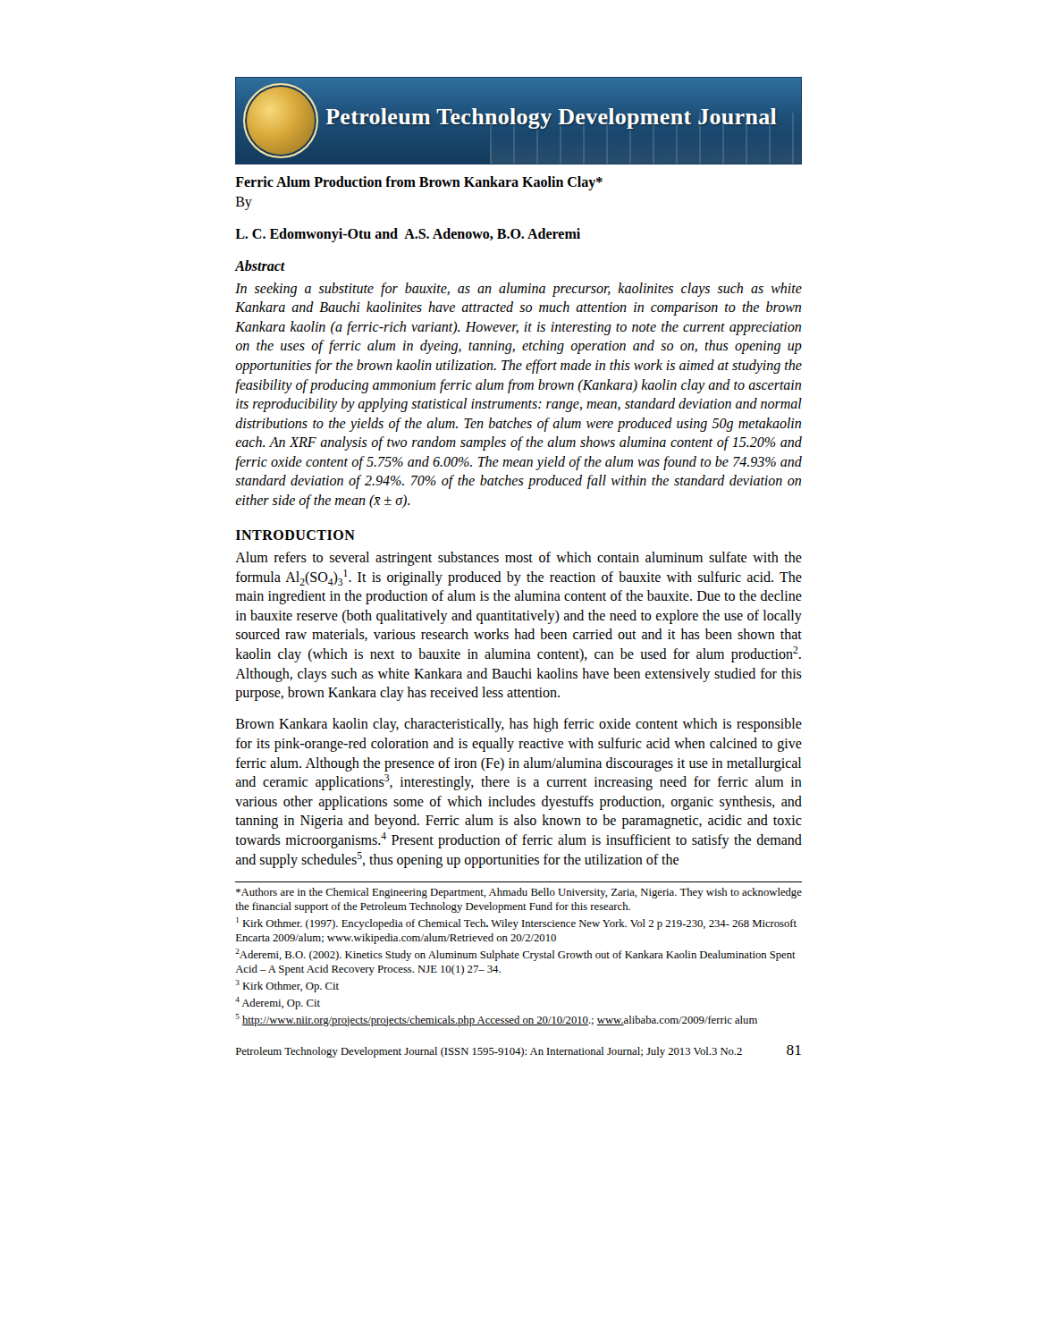Petroleum Technology Development Journal
Ferric Alum Production from Brown Kankara Kaolin Clay*
By
L. C. Edomwonyi-Otu and A.S. Adenowo, B.O. Aderemi
Abstract
In seeking a substitute for bauxite, as an alumina precursor, kaolinites clays such as white Kankara and Bauchi kaolinites have attracted so much attention in comparison to the brown Kankara kaolin (a ferric-rich variant). However, it is interesting to note the current appreciation on the uses of ferric alum in dyeing, tanning, etching operation and so on, thus opening up opportunities for the brown kaolin utilization. The effort made in this work is aimed at studying the feasibility of producing ammonium ferric alum from brown (Kankara) kaolin clay and to ascertain its reproducibility by applying statistical instruments: range, mean, standard deviation and normal distributions to the yields of the alum. Ten batches of alum were produced using 50g metakaolin each. An XRF analysis of two random samples of the alum shows alumina content of 15.20% and ferric oxide content of 5.75% and 6.00%. The mean yield of the alum was found to be 74.93% and standard deviation of 2.94%. 70% of the batches produced fall within the standard deviation on either side of the mean (x̄ ± σ).
INTRODUCTION
Alum refers to several astringent substances most of which contain aluminum sulfate with the formula Al2(SO4)31. It is originally produced by the reaction of bauxite with sulfuric acid. The main ingredient in the production of alum is the alumina content of the bauxite. Due to the decline in bauxite reserve (both qualitatively and quantitatively) and the need to explore the use of locally sourced raw materials, various research works had been carried out and it has been shown that kaolin clay (which is next to bauxite in alumina content), can be used for alum production2. Although, clays such as white Kankara and Bauchi kaolins have been extensively studied for this purpose, brown Kankara clay has received less attention.
Brown Kankara kaolin clay, characteristically, has high ferric oxide content which is responsible for its pink-orange-red coloration and is equally reactive with sulfuric acid when calcined to give ferric alum. Although the presence of iron (Fe) in alum/alumina discourages it use in metallurgical and ceramic applications3, interestingly, there is a current increasing need for ferric alum in various other applications some of which includes dyestuffs production, organic synthesis, and tanning in Nigeria and beyond. Ferric alum is also known to be paramagnetic, acidic and toxic towards microorganisms.4 Present production of ferric alum is insufficient to satisfy the demand and supply schedules5, thus opening up opportunities for the utilization of the
*Authors are in the Chemical Engineering Department, Ahmadu Bello University, Zaria, Nigeria. They wish to acknowledge the financial support of the Petroleum Technology Development Fund for this research.
1 Kirk Othmer. (1997). Encyclopedia of Chemical Tech. Wiley Interscience New York. Vol 2 p 219-230, 234- 268 Microsoft Encarta 2009/alum; www.wikipedia.com/alum/Retrieved on 20/2/2010
2Aderemi, B.O. (2002). Kinetics Study on Aluminum Sulphate Crystal Growth out of Kankara Kaolin Dealumination Spent Acid – A Spent Acid Recovery Process. NJE 10(1) 27– 34.
3 Kirk Othmer, Op. Cit
4 Aderemi, Op. Cit
5 http://www.niir.org/projects/projects/chemicals.php Accessed on 20/10/2010.; www. alibaba.com/2009/ferric alum
Petroleum Technology Development Journal (ISSN 1595-9104): An International Journal; July 2013 Vol.3 No.2 81